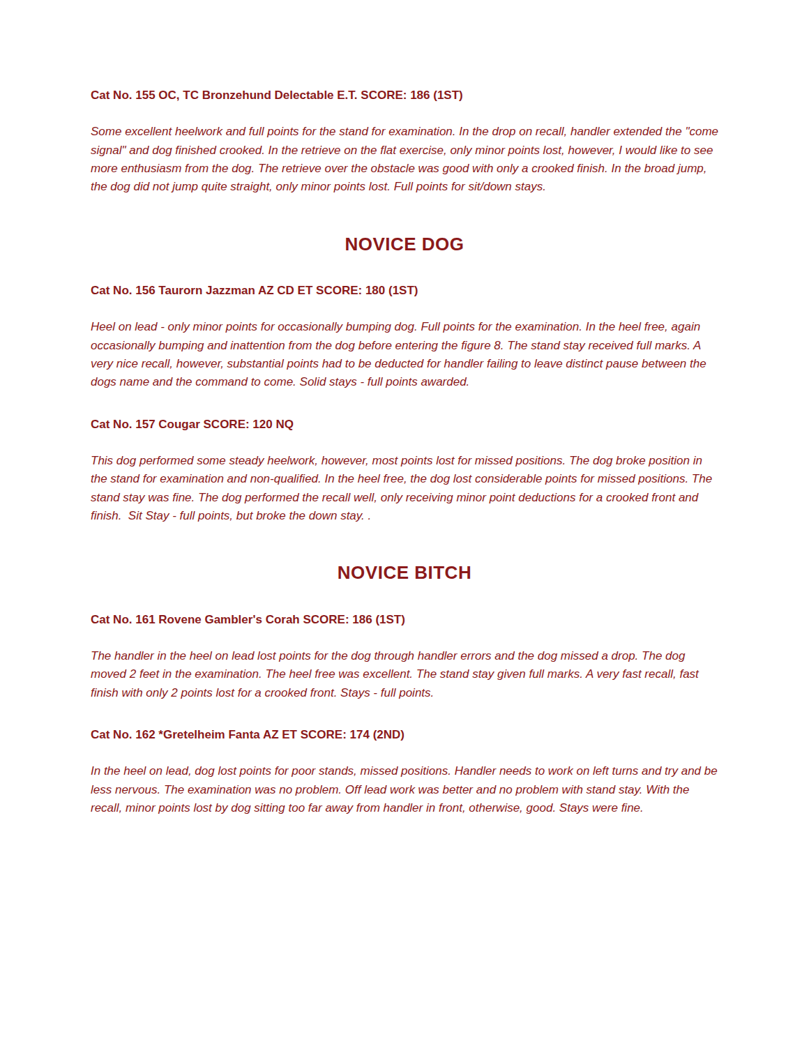Cat No. 155 OC, TC Bronzehund Delectable E.T. SCORE: 186 (1ST)
Some excellent heelwork and full points for the stand for examination. In the drop on recall, handler extended the "come signal" and dog finished crooked. In the retrieve on the flat exercise, only minor points lost, however, I would like to see more enthusiasm from the dog. The retrieve over the obstacle was good with only a crooked finish. In the broad jump, the dog did not jump quite straight, only minor points lost. Full points for sit/down stays.
NOVICE DOG
Cat No. 156 Taurorn Jazzman AZ CD ET SCORE: 180 (1ST)
Heel on lead - only minor points for occasionally bumping dog. Full points for the examination. In the heel free, again occasionally bumping and inattention from the dog before entering the figure 8. The stand stay received full marks. A very nice recall, however, substantial points had to be deducted for handler failing to leave distinct pause between the dogs name and the command to come. Solid stays - full points awarded.
Cat No. 157 Cougar SCORE: 120 NQ
This dog performed some steady heelwork, however, most points lost for missed positions. The dog broke position in the stand for examination and non-qualified. In the heel free, the dog lost considerable points for missed positions. The stand stay was fine. The dog performed the recall well, only receiving minor point deductions for a crooked front and finish. Sit Stay - full points, but broke the down stay. .
NOVICE BITCH
Cat No. 161 Rovene Gambler's Corah SCORE: 186 (1ST)
The handler in the heel on lead lost points for the dog through handler errors and the dog missed a drop. The dog moved 2 feet in the examination. The heel free was excellent. The stand stay given full marks. A very fast recall, fast finish with only 2 points lost for a crooked front. Stays - full points.
Cat No. 162 *Gretelheim Fanta AZ ET SCORE: 174 (2ND)
In the heel on lead, dog lost points for poor stands, missed positions. Handler needs to work on left turns and try and be less nervous. The examination was no problem. Off lead work was better and no problem with stand stay. With the recall, minor points lost by dog sitting too far away from handler in front, otherwise, good. Stays were fine.